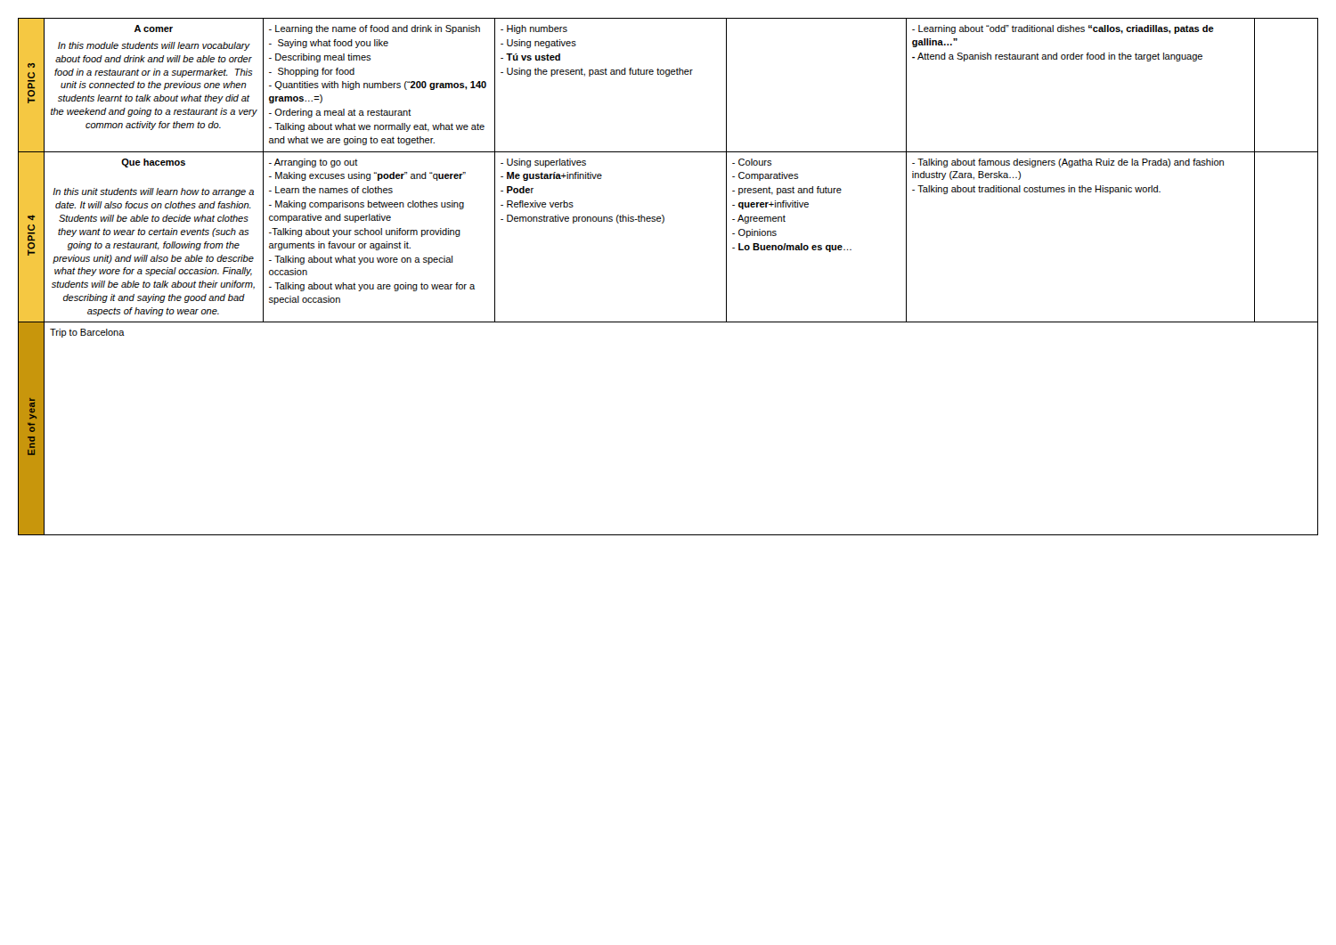| TOPIC 3 | A comer In this module students will learn vocabulary about food and drink and will be able to order food in a restaurant or in a supermarket. This unit is connected to the previous one when students learnt to talk about what they did at the weekend and going to a restaurant is a very common activity for them to do. | - Learning the name of food and drink in Spanish - Saying what food you like - Describing meal times - Shopping for food - Quantities with high numbers (“ 200 gramos, 140 gramos …=) - Ordering a meal at a restaurant - Talking about what we normally eat, what we ate and what we are going to eat together. | - High numbers - Using negatives - Tú vs usted - Using the present, past and future together | | - Learning about “odd” traditional dishes “callos, criadillas, patas de gallina…” - Attend a Spanish restaurant and order food in the target language | |
| TOPIC 4 | Que hacemos In this unit students will learn how to arrange a date. It will also focus on clothes and fashion. Students will be able to decide what clothes they want to wear to certain events (such as going to a restaurant, following from the previous unit) and will also be able to describe what they wore for a special occasion. Finally, students will be able to talk about their uniform, describing it and saying the good and bad aspects of having to wear one. | - Arranging to go out - Making excuses using “ poder ” and “q uerer ” - Learn the names of clothes - Making comparisons between clothes using comparative and superlative -Talking about your school uniform providing arguments in favour or against it. - Talking about what you wore on a special occasion - Talking about what you are going to wear for a special occasion | - Using superlatives - Me gustaría +infinitive - Pode r - Reflexive verbs - Demonstrative pronouns (this-these) | - Colours - Comparatives - present, past and future - querer +infivitive - Agreement - Opinions - Lo Bueno/malo es que … | - Talking about famous designers (Agatha Ruiz de la Prada) and fashion industry (Zara, Berska…) - Talking about traditional costumes in the Hispanic world. | |
| End of year | Trip to Barcelona |